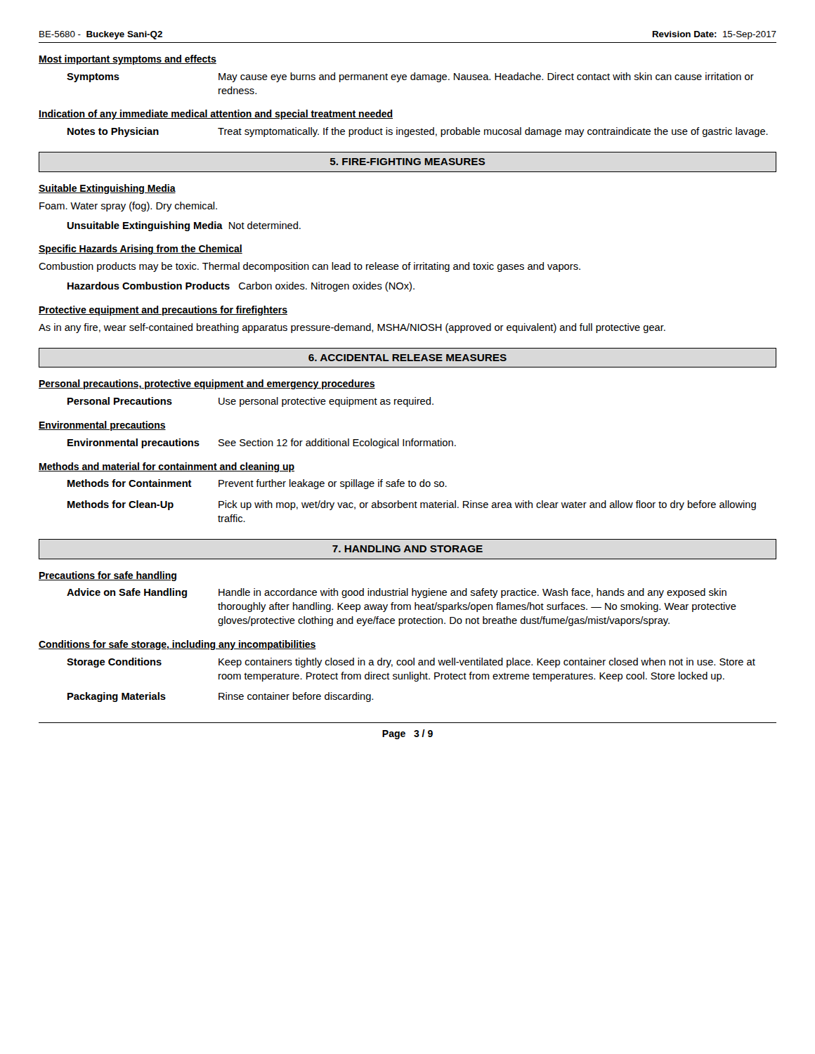BE-5680 - Buckeye Sani-Q2
Revision Date: 15-Sep-2017
Most important symptoms and effects
Symptoms
May cause eye burns and permanent eye damage. Nausea. Headache. Direct contact with skin can cause irritation or redness.
Indication of any immediate medical attention and special treatment needed
Notes to Physician
Treat symptomatically. If the product is ingested, probable mucosal damage may contraindicate the use of gastric lavage.
5. FIRE-FIGHTING MEASURES
Suitable Extinguishing Media
Foam. Water spray (fog). Dry chemical.
Unsuitable Extinguishing Media Not determined.
Specific Hazards Arising from the Chemical
Combustion products may be toxic. Thermal decomposition can lead to release of irritating and toxic gases and vapors.
Hazardous Combustion Products Carbon oxides. Nitrogen oxides (NOx).
Protective equipment and precautions for firefighters
As in any fire, wear self-contained breathing apparatus pressure-demand, MSHA/NIOSH (approved or equivalent) and full protective gear.
6. ACCIDENTAL RELEASE MEASURES
Personal precautions, protective equipment and emergency procedures
Personal Precautions
Use personal protective equipment as required.
Environmental precautions
Environmental precautions
See Section 12 for additional Ecological Information.
Methods and material for containment and cleaning up
Methods for Containment
Prevent further leakage or spillage if safe to do so.
Methods for Clean-Up
Pick up with mop, wet/dry vac, or absorbent material. Rinse area with clear water and allow floor to dry before allowing traffic.
7. HANDLING AND STORAGE
Precautions for safe handling
Advice on Safe Handling
Handle in accordance with good industrial hygiene and safety practice. Wash face, hands and any exposed skin thoroughly after handling. Keep away from heat/sparks/open flames/hot surfaces. — No smoking. Wear protective gloves/protective clothing and eye/face protection. Do not breathe dust/fume/gas/mist/vapors/spray.
Conditions for safe storage, including any incompatibilities
Storage Conditions
Keep containers tightly closed in a dry, cool and well-ventilated place. Keep container closed when not in use. Store at room temperature. Protect from direct sunlight. Protect from extreme temperatures. Keep cool. Store locked up.
Packaging Materials
Rinse container before discarding.
Page 3 / 9